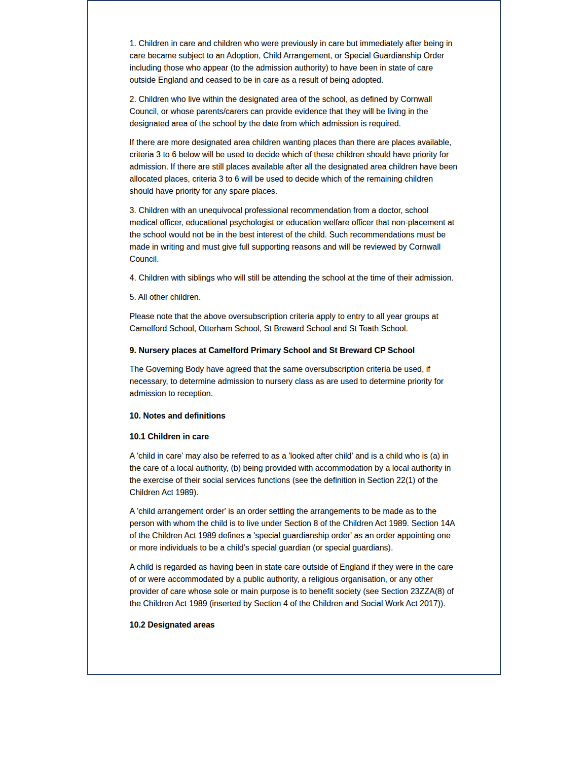1. Children in care and children who were previously in care but immediately after being in care became subject to an Adoption, Child Arrangement, or Special Guardianship Order including those who appear (to the admission authority) to have been in state of care outside England and ceased to be in care as a result of being adopted.
2. Children who live within the designated area of the school, as defined by Cornwall Council, or whose parents/carers can provide evidence that they will be living in the designated area of the school by the date from which admission is required.
If there are more designated area children wanting places than there are places available, criteria 3 to 6 below will be used to decide which of these children should have priority for admission. If there are still places available after all the designated area children have been allocated places, criteria 3 to 6 will be used to decide which of the remaining children should have priority for any spare places.
3. Children with an unequivocal professional recommendation from a doctor, school medical officer, educational psychologist or education welfare officer that non-placement at the school would not be in the best interest of the child. Such recommendations must be made in writing and must give full supporting reasons and will be reviewed by Cornwall Council.
4. Children with siblings who will still be attending the school at the time of their admission.
5. All other children.
Please note that the above oversubscription criteria apply to entry to all year groups at Camelford School, Otterham School, St Breward School and St Teath School.
9. Nursery places at Camelford Primary School and St Breward CP School
The Governing Body have agreed that the same oversubscription criteria be used, if necessary, to determine admission to nursery class as are used to determine priority for admission to reception.
10. Notes and definitions
10.1 Children in care
A 'child in care' may also be referred to as a 'looked after child' and is a child who is (a) in the care of a local authority, (b) being provided with accommodation by a local authority in the exercise of their social services functions (see the definition in Section 22(1) of the Children Act 1989).
A 'child arrangement order' is an order settling the arrangements to be made as to the person with whom the child is to live under Section 8 of the Children Act 1989. Section 14A of the Children Act 1989 defines a 'special guardianship order' as an order appointing one or more individuals to be a child's special guardian (or special guardians).
A child is regarded as having been in state care outside of England if they were in the care of or were accommodated by a public authority, a religious organisation, or any other provider of care whose sole or main purpose is to benefit society (see Section 23ZZA(8) of the Children Act 1989 (inserted by Section 4 of the Children and Social Work Act 2017)).
10.2 Designated areas